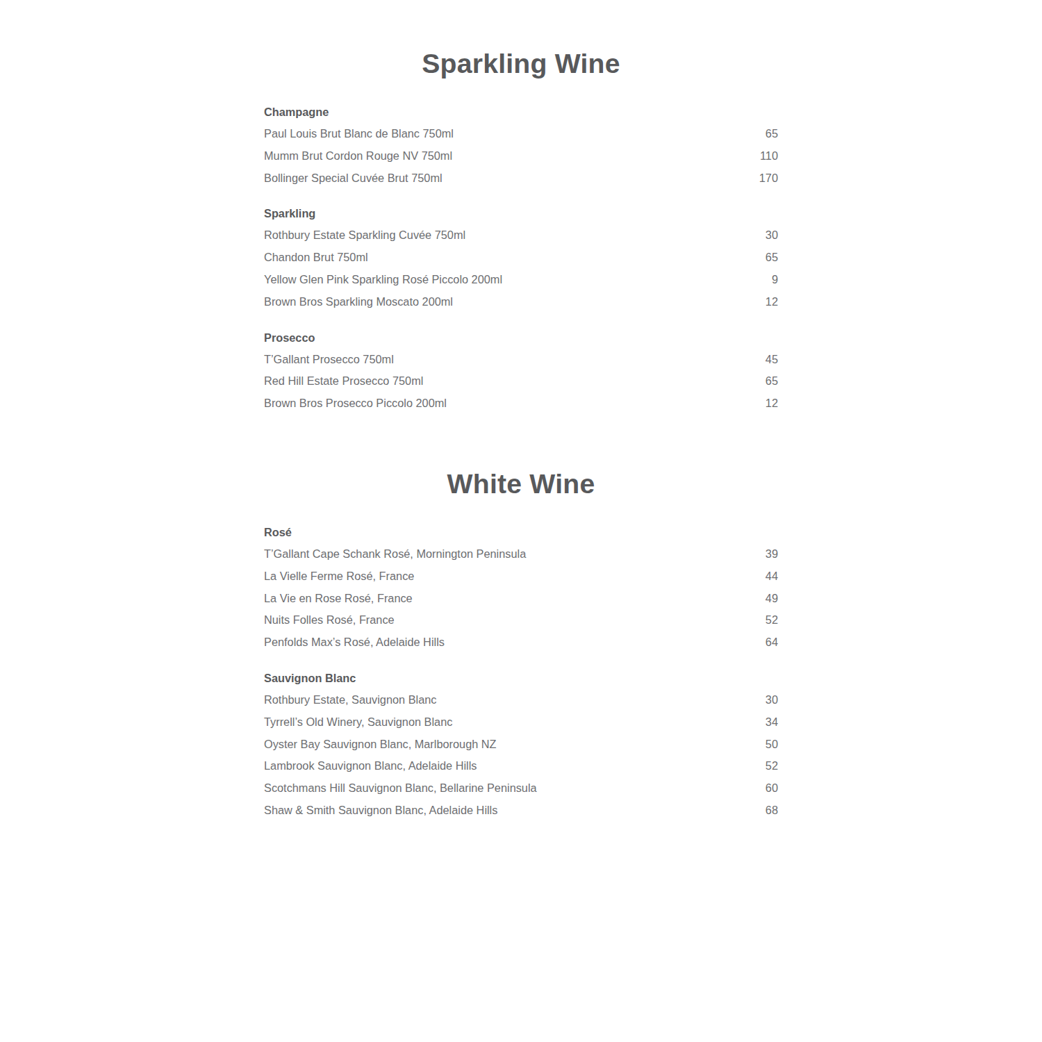Sparkling Wine
Champagne
Paul Louis Brut Blanc de Blanc 750ml 65
Mumm Brut Cordon Rouge NV 750ml 110
Bollinger Special Cuvée Brut 750ml 170
Sparkling
Rothbury Estate Sparkling Cuvée 750ml 30
Chandon Brut 750ml 65
Yellow Glen Pink Sparkling Rosé Piccolo 200ml 9
Brown Bros Sparkling Moscato 200ml 12
Prosecco
T’Gallant Prosecco 750ml 45
Red Hill Estate Prosecco 750ml 65
Brown Bros Prosecco Piccolo 200ml 12
White Wine
Rosé
T’Gallant Cape Schank Rosé, Mornington Peninsula 39
La Vielle Ferme Rosé, France 44
La Vie en Rose Rosé, France 49
Nuits Folles Rosé, France 52
Penfolds Max’s Rosé, Adelaide Hills 64
Sauvignon Blanc
Rothbury Estate, Sauvignon Blanc 30
Tyrrell’s Old Winery, Sauvignon Blanc 34
Oyster Bay Sauvignon Blanc, Marlborough NZ 50
Lambrook Sauvignon Blanc, Adelaide Hills 52
Scotchmans Hill Sauvignon Blanc, Bellarine Peninsula 60
Shaw & Smith Sauvignon Blanc, Adelaide Hills 68